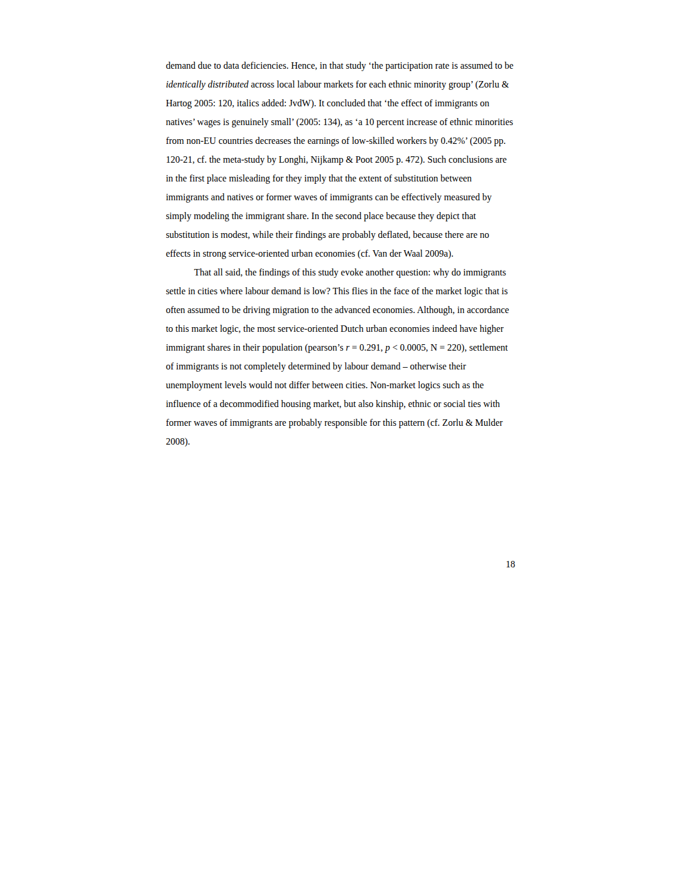demand due to data deficiencies. Hence, in that study ‘the participation rate is assumed to be identically distributed across local labour markets for each ethnic minority group’ (Zorlu & Hartog 2005: 120, italics added: JvdW). It concluded that ‘the effect of immigrants on natives’ wages is genuinely small’ (2005: 134), as ‘a 10 percent increase of ethnic minorities from non-EU countries decreases the earnings of low-skilled workers by 0.42%’ (2005 pp. 120-21, cf. the meta-study by Longhi, Nijkamp & Poot 2005 p. 472). Such conclusions are in the first place misleading for they imply that the extent of substitution between immigrants and natives or former waves of immigrants can be effectively measured by simply modeling the immigrant share. In the second place because they depict that substitution is modest, while their findings are probably deflated, because there are no effects in strong service-oriented urban economies (cf. Van der Waal 2009a).
That all said, the findings of this study evoke another question: why do immigrants settle in cities where labour demand is low? This flies in the face of the market logic that is often assumed to be driving migration to the advanced economies. Although, in accordance to this market logic, the most service-oriented Dutch urban economies indeed have higher immigrant shares in their population (pearson’s r = 0.291, p < 0.0005, N = 220), settlement of immigrants is not completely determined by labour demand – otherwise their unemployment levels would not differ between cities. Non-market logics such as the influence of a decommodified housing market, but also kinship, ethnic or social ties with former waves of immigrants are probably responsible for this pattern (cf. Zorlu & Mulder 2008).
18